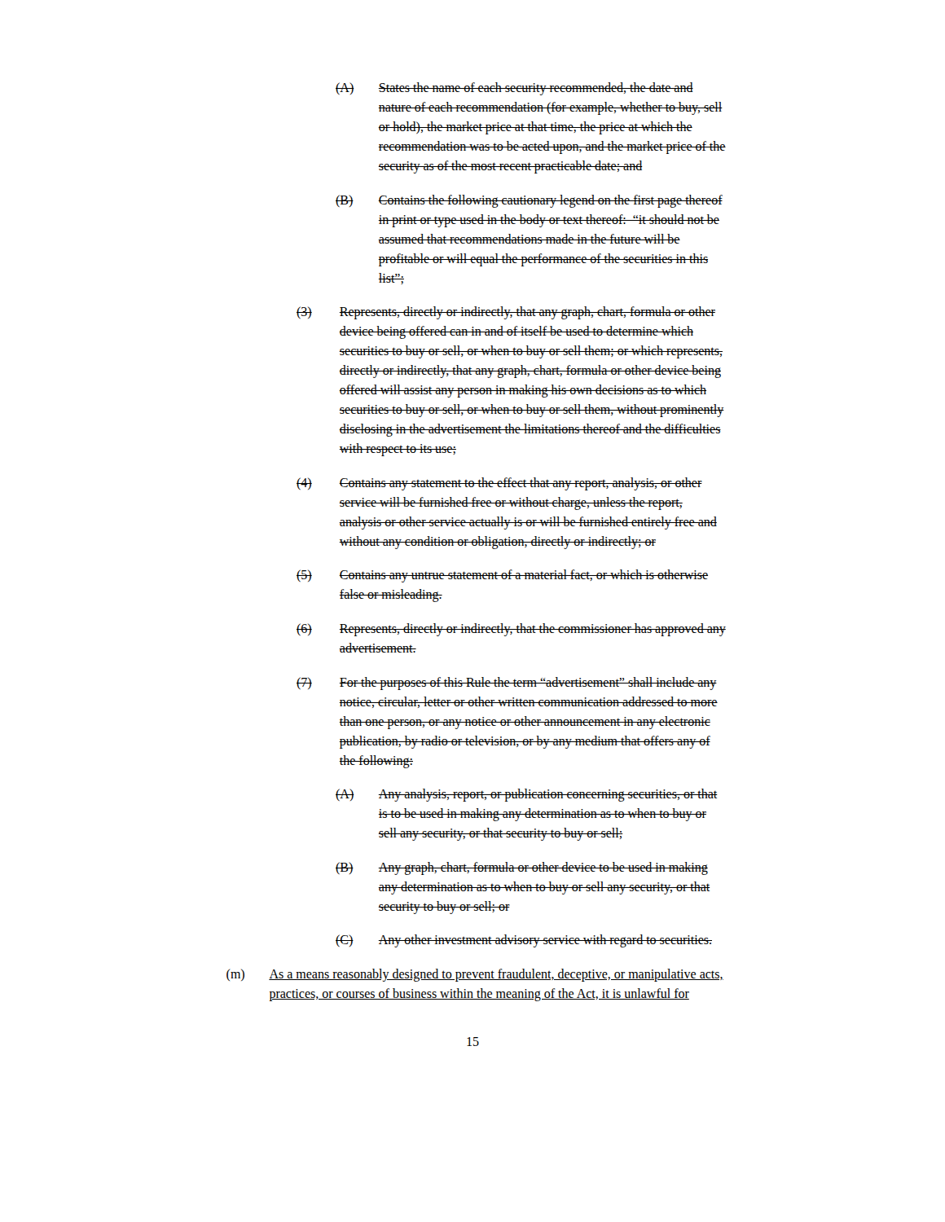(A) States the name of each security recommended, the date and nature of each recommendation (for example, whether to buy, sell or hold), the market price at that time, the price at which the recommendation was to be acted upon, and the market price of the security as of the most recent practicable date; and
(B) Contains the following cautionary legend on the first page thereof in print or type used in the body or text thereof: “it should not be assumed that recommendations made in the future will be profitable or will equal the performance of the securities in this list”;
(3) Represents, directly or indirectly, that any graph, chart, formula or other device being offered can in and of itself be used to determine which securities to buy or sell, or when to buy or sell them; or which represents, directly or indirectly, that any graph, chart, formula or other device being offered will assist any person in making his own decisions as to which securities to buy or sell, or when to buy or sell them, without prominently disclosing in the advertisement the limitations thereof and the difficulties with respect to its use;
(4) Contains any statement to the effect that any report, analysis, or other service will be furnished free or without charge, unless the report, analysis or other service actually is or will be furnished entirely free and without any condition or obligation, directly or indirectly; or
(5) Contains any untrue statement of a material fact, or which is otherwise false or misleading.
(6) Represents, directly or indirectly, that the commissioner has approved any advertisement.
(7) For the purposes of this Rule the term “advertisement” shall include any notice, circular, letter or other written communication addressed to more than one person, or any notice or other announcement in any electronic publication, by radio or television, or by any medium that offers any of the following:
(A) Any analysis, report, or publication concerning securities, or that is to be used in making any determination as to when to buy or sell any security, or that security to buy or sell;
(B) Any graph, chart, formula or other device to be used in making any determination as to when to buy or sell any security, or that security to buy or sell; or
(C) Any other investment advisory service with regard to securities.
(m) As a means reasonably designed to prevent fraudulent, deceptive, or manipulative acts, practices, or courses of business within the meaning of the Act, it is unlawful for
15